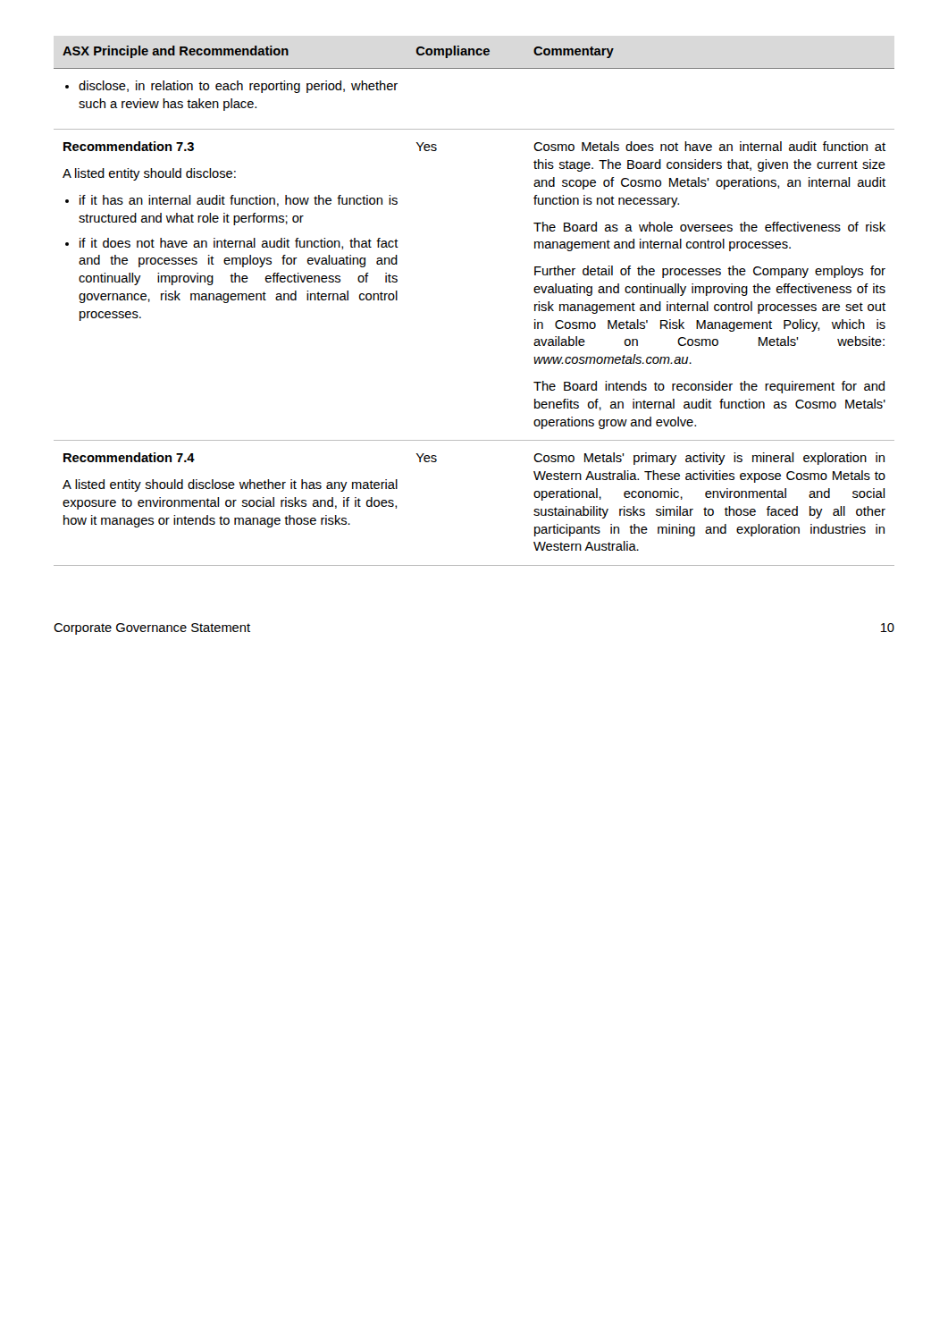| ASX Principle and Recommendation | Compliance | Commentary |
| --- | --- | --- |
| disclose, in relation to each reporting period, whether such a review has taken place. | | |
| Recommendation 7.3 A listed entity should disclose: if it has an internal audit function, how the function is structured and what role it performs; or if it does not have an internal audit function, that fact and the processes it employs for evaluating and continually improving the effectiveness of its governance, risk management and internal control processes. | Yes | Cosmo Metals does not have an internal audit function at this stage. The Board considers that, given the current size and scope of Cosmo Metals' operations, an internal audit function is not necessary. The Board as a whole oversees the effectiveness of risk management and internal control processes. Further detail of the processes the Company employs for evaluating and continually improving the effectiveness of its risk management and internal control processes are set out in Cosmo Metals' Risk Management Policy, which is available on Cosmo Metals' website: www.cosmometals.com.au . The Board intends to reconsider the requirement for and benefits of, an internal audit function as Cosmo Metals' operations grow and evolve. |
| Recommendation 7.4 A listed entity should disclose whether it has any material exposure to environmental or social risks and, if it does, how it manages or intends to manage those risks. | Yes | Cosmo Metals' primary activity is mineral exploration in Western Australia. These activities expose Cosmo Metals to operational, economic, environmental and social sustainability risks similar to those faced by all other participants in the mining and exploration industries in Western Australia. |
Corporate Governance Statement 10